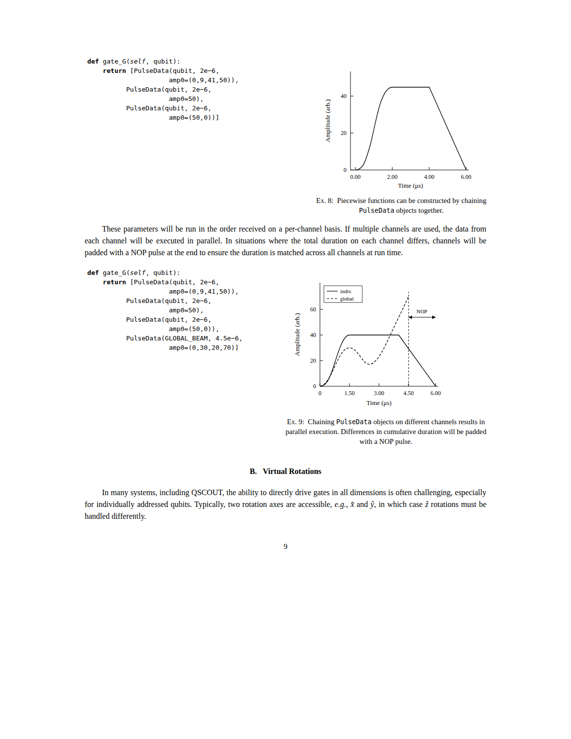def gate_G(self, qubit): return [PulseData(qubit, 2e−6, amp0=(0,9,41,50)), PulseData(qubit, 2e−6, amp0=50), PulseData(qubit, 2e−6, amp0=(50,0))]
0 20 40 0.00 2.00 4.00 6.00 Time (μs) Amplitude (arb.)
Ex. 8: Piecewise functions can be constructed by chaining
PulseData objects together.
These parameters will be run in the order received on a per-channel basis. If multiple channels are used, the data from each channel will be executed in parallel. In situations where the total duration on each channel differs, channels will be padded with a NOP pulse at the end to ensure the duration is matched across all channels at run time.
def gate_G(self, qubit): return [PulseData(qubit, 2e−6, amp0=(0,9,41,50)), PulseData(qubit, 2e−6, amp0=50), PulseData(qubit, 2e−6, amp0=(50,0)), PulseData(GLOBAL_BEAM, 4.5e−6, amp0=(0,30,20,70)]
0 20 40 60 0 1.50 3.00 4.50 6.00 Time (μs) Amplitude (arb.) indiv. global NOP
Ex. 9: Chaining PulseData objects on different channels results in
parallel execution. Differences in cumulative duration will be padded
with a NOP pulse.
B. Virtual Rotations
In many systems, including QSCOUT, the ability to directly drive gates in all dimensions is often challenging, especially for individually addressed qubits. Typically, two rotation axes are accessible, e.g., x̂ and ŷ, in which case ẑ rotations must be handled differently.
9